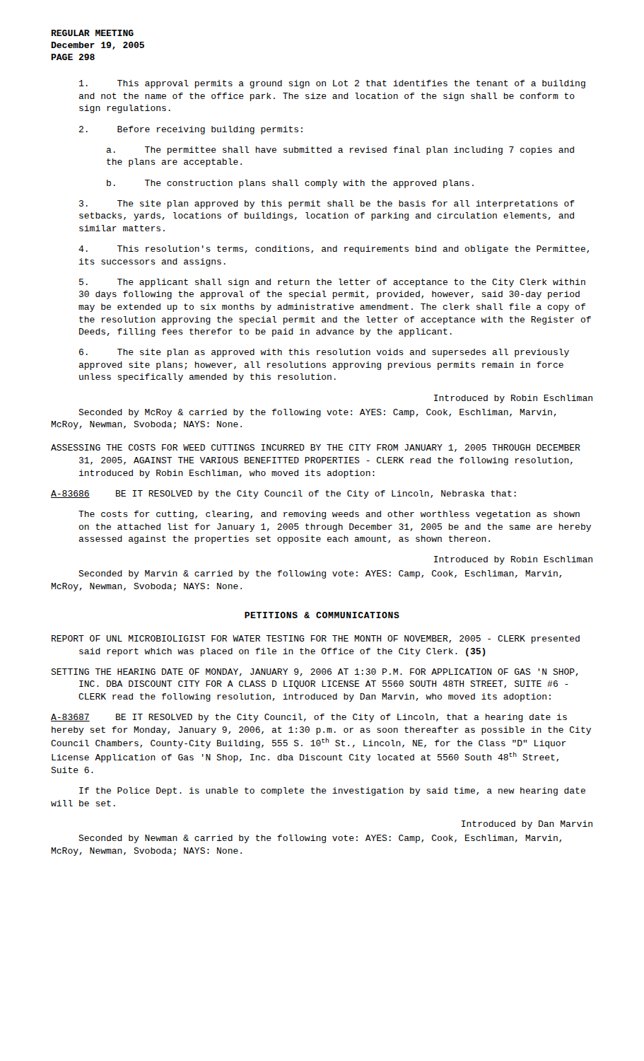REGULAR MEETING
December 19, 2005
PAGE 298
1. This approval permits a ground sign on Lot 2 that identifies the tenant of a building and not the name of the office park. The size and location of the sign shall be conform to sign regulations.
2. Before receiving building permits:
a. The permittee shall have submitted a revised final plan including 7 copies and the plans are acceptable.
b. The construction plans shall comply with the approved plans.
3. The site plan approved by this permit shall be the basis for all interpretations of setbacks, yards, locations of buildings, location of parking and circulation elements, and similar matters.
4. This resolution's terms, conditions, and requirements bind and obligate the Permittee, its successors and assigns.
5. The applicant shall sign and return the letter of acceptance to the City Clerk within 30 days following the approval of the special permit, provided, however, said 30-day period may be extended up to six months by administrative amendment. The clerk shall file a copy of the resolution approving the special permit and the letter of acceptance with the Register of Deeds, filling fees therefor to be paid in advance by the applicant.
6. The site plan as approved with this resolution voids and supersedes all previously approved site plans; however, all resolutions approving previous permits remain in force unless specifically amended by this resolution.
Introduced by Robin Eschliman
Seconded by McRoy & carried by the following vote: AYES: Camp, Cook, Eschliman, Marvin, McRoy, Newman, Svoboda; NAYS: None.
ASSESSING THE COSTS FOR WEED CUTTINGS INCURRED BY THE CITY FROM JANUARY 1, 2005 THROUGH DECEMBER 31, 2005, AGAINST THE VARIOUS BENEFITTED PROPERTIES - CLERK read the following resolution, introduced by Robin Eschliman, who moved its adoption:
A-83686 BE IT RESOLVED by the City Council of the City of Lincoln, Nebraska that:
The costs for cutting, clearing, and removing weeds and other worthless vegetation as shown on the attached list for January 1, 2005 through December 31, 2005 be and the same are hereby assessed against the properties set opposite each amount, as shown thereon.
Introduced by Robin Eschliman
Seconded by Marvin & carried by the following vote: AYES: Camp, Cook, Eschliman, Marvin, McRoy, Newman, Svoboda; NAYS: None.
PETITIONS & COMMUNICATIONS
REPORT OF UNL MICROBIOLIGIST FOR WATER TESTING FOR THE MONTH OF NOVEMBER, 2005 - CLERK presented said report which was placed on file in the Office of the City Clerk. (35)
SETTING THE HEARING DATE OF MONDAY, JANUARY 9, 2006 AT 1:30 P.M. FOR APPLICATION OF GAS 'N SHOP, INC. DBA DISCOUNT CITY FOR A CLASS D LIQUOR LICENSE AT 5560 SOUTH 48TH STREET, SUITE #6 - CLERK read the following resolution, introduced by Dan Marvin, who moved its adoption:
A-83687 BE IT RESOLVED by the City Council, of the City of Lincoln, that a hearing date is hereby set for Monday, January 9, 2006, at 1:30 p.m. or as soon thereafter as possible in the City Council Chambers, County-City Building, 555 S. 10th St., Lincoln, NE, for the Class "D" Liquor License Application of Gas 'N Shop, Inc. dba Discount City located at 5560 South 48th Street, Suite 6.
If the Police Dept. is unable to complete the investigation by said time, a new hearing date will be set.
Introduced by Dan Marvin
Seconded by Newman & carried by the following vote: AYES: Camp, Cook, Eschliman, Marvin, McRoy, Newman, Svoboda; NAYS: None.